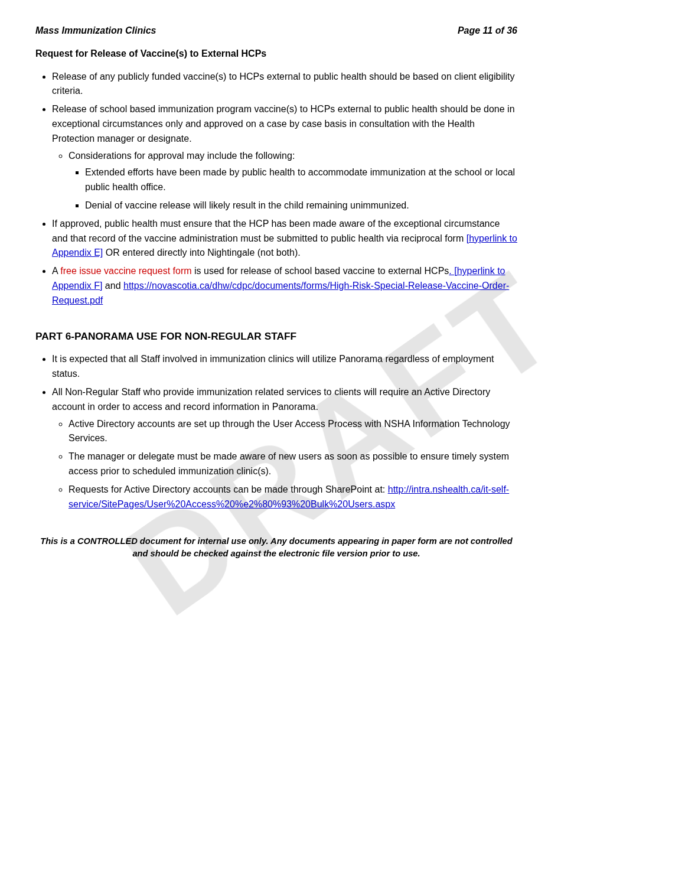DRAFT
Mass Immunization Clinics Page 11 of 36
Request for Release of Vaccine(s) to External HCPs
Release of any publicly funded vaccine(s) to HCPs external to public health should be based on client eligibility criteria.
Release of school based immunization program vaccine(s) to HCPs external to public health should be done in exceptional circumstances only and approved on a case by case basis in consultation with the Health Protection manager or designate.
Considerations for approval may include the following:
Extended efforts have been made by public health to accommodate immunization at the school or local public health office.
Denial of vaccine release will likely result in the child remaining unimmunized.
If approved, public health must ensure that the HCP has been made aware of the exceptional circumstance and that record of the vaccine administration must be submitted to public health via reciprocal form [hyperlink to Appendix E] OR entered directly into Nightingale (not both).
A free issue vaccine request form is used for release of school based vaccine to external HCPs. [hyperlink to Appendix F] and https://novascotia.ca/dhw/cdpc/documents/forms/High-Risk-Special-Release-Vaccine-Order-Request.pdf
PART 6-PANORAMA USE FOR NON-REGULAR STAFF
It is expected that all Staff involved in immunization clinics will utilize Panorama regardless of employment status.
All Non-Regular Staff who provide immunization related services to clients will require an Active Directory account in order to access and record information in Panorama.
Active Directory accounts are set up through the User Access Process with NSHA Information Technology Services.
The manager or delegate must be made aware of new users as soon as possible to ensure timely system access prior to scheduled immunization clinic(s).
Requests for Active Directory accounts can be made through SharePoint at: http://intra.nshealth.ca/it-self-service/SitePages/User%20Access%20%e2%80%93%20Bulk%20Users.aspx
This is a CONTROLLED document for internal use only. Any documents appearing in paper form are not controlled and should be checked against the electronic file version prior to use.